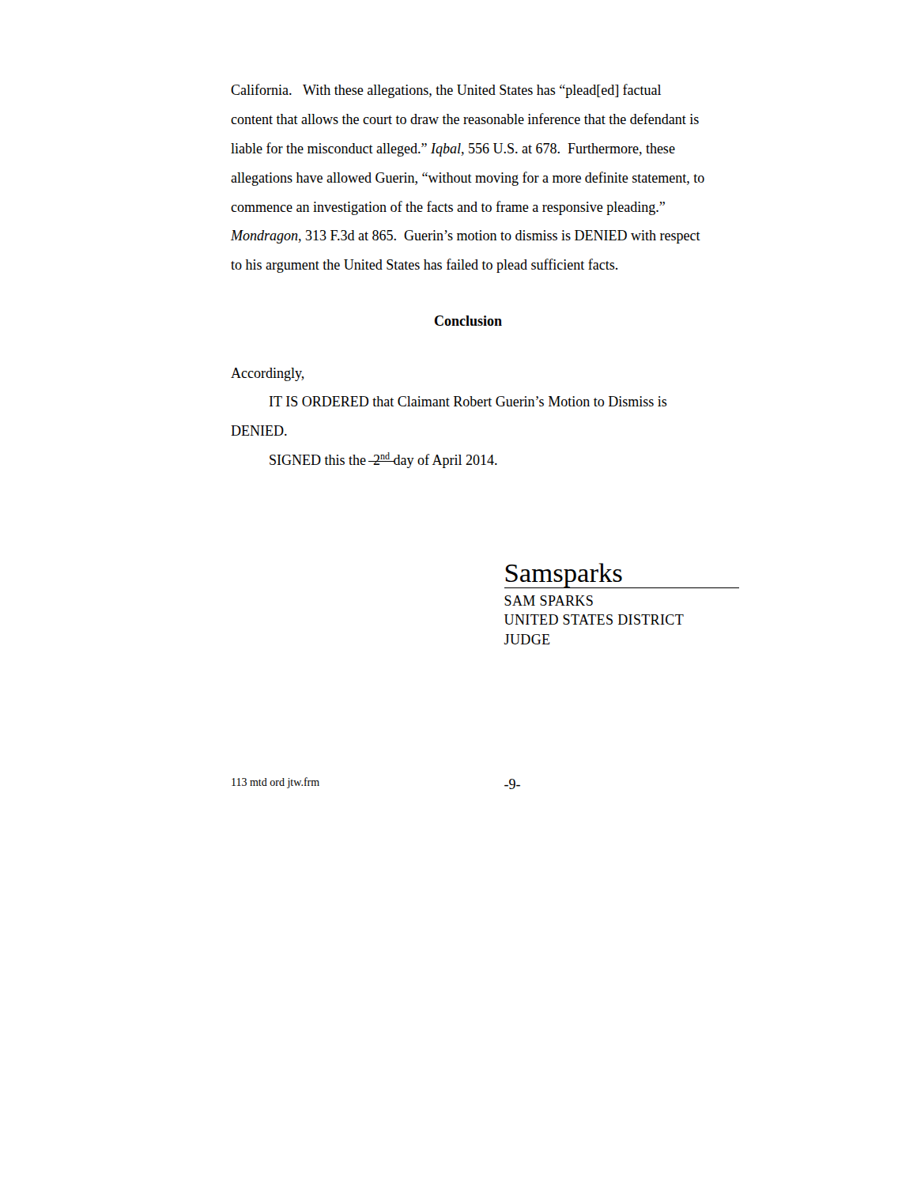California. With these allegations, the United States has “plead[ed] factual content that allows the court to draw the reasonable inference that the defendant is liable for the misconduct alleged.” Iqbal, 556 U.S. at 678. Furthermore, these allegations have allowed Guerin, “without moving for a more definite statement, to commence an investigation of the facts and to frame a responsive pleading.” Mondragon, 313 F.3d at 865. Guerin’s motion to dismiss is DENIED with respect to his argument the United States has failed to plead sufficient facts.
Conclusion
Accordingly,
IT IS ORDERED that Claimant Robert Guerin’s Motion to Dismiss is DENIED.
SIGNED this the 2nd day of April 2014.
Samsparks
SAM SPARKS
UNITED STATES DISTRICT JUDGE
113 mtd ord jtw.frm
-9-